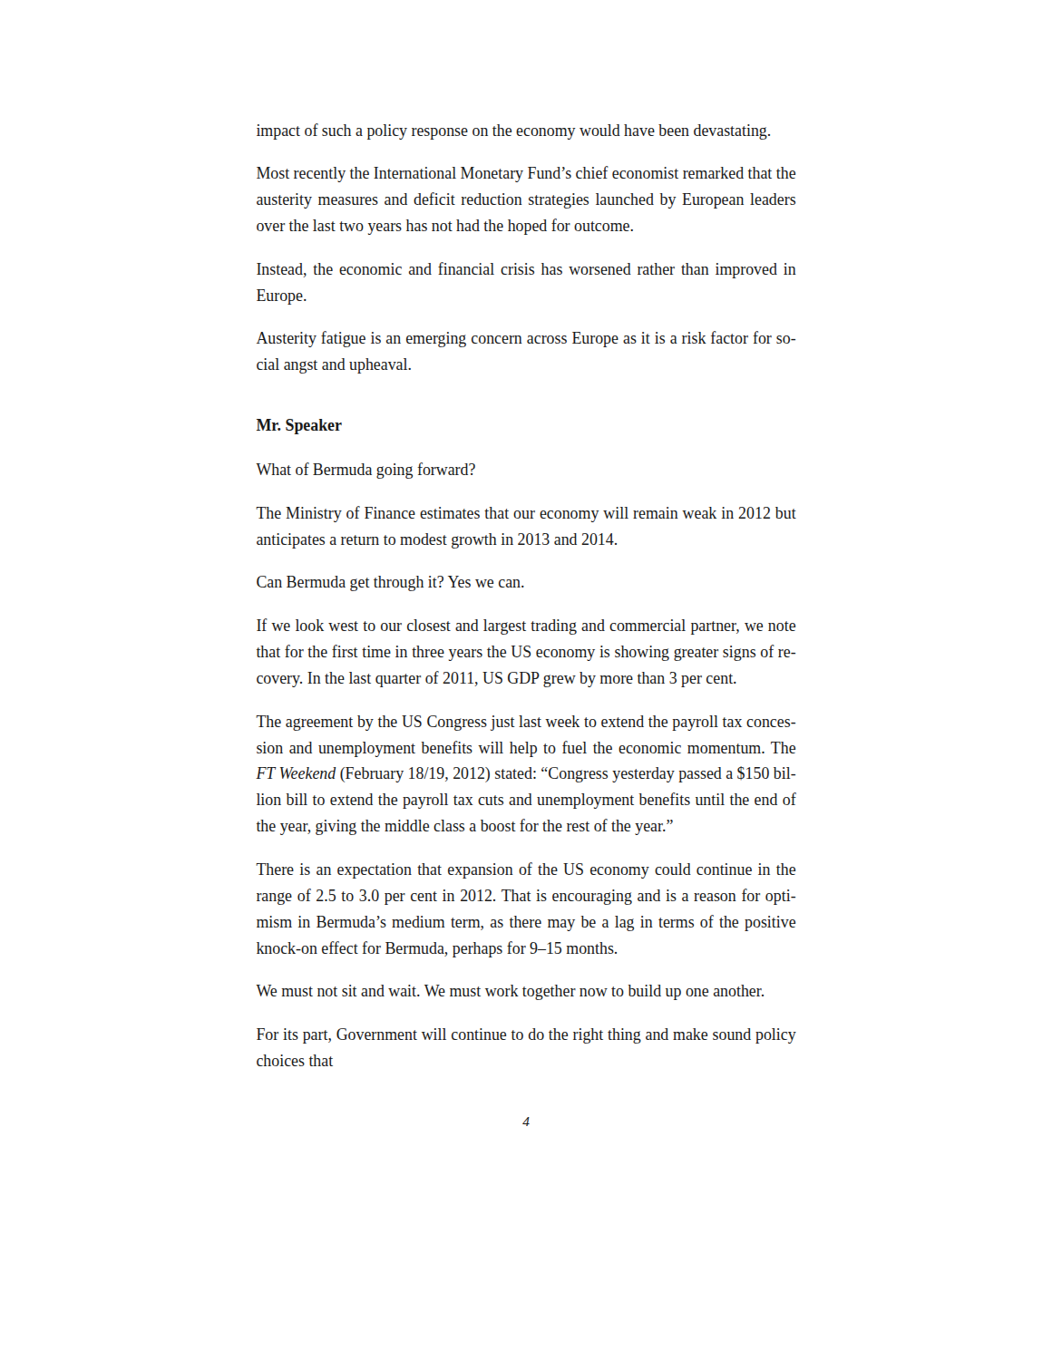impact of such a policy response on the economy would have been devastating.
Most recently the International Monetary Fund’s chief economist remarked that the austerity measures and deficit reduction strategies launched by European leaders over the last two years has not had the hoped for outcome.
Instead, the economic and financial crisis has worsened rather than improved in Europe.
Austerity fatigue is an emerging concern across Europe as it is a risk factor for social angst and upheaval.
Mr. Speaker
What of Bermuda going forward?
The Ministry of Finance estimates that our economy will remain weak in 2012 but anticipates a return to modest growth in 2013 and 2014.
Can Bermuda get through it? Yes we can.
If we look west to our closest and largest trading and commercial partner, we note that for the first time in three years the US economy is showing greater signs of recovery. In the last quarter of 2011, US GDP grew by more than 3 per cent.
The agreement by the US Congress just last week to extend the payroll tax concession and unemployment benefits will help to fuel the economic momentum. The FT Weekend (February 18/19, 2012) stated: “Congress yesterday passed a $150 billion bill to extend the payroll tax cuts and unemployment benefits until the end of the year, giving the middle class a boost for the rest of the year.”
There is an expectation that expansion of the US economy could continue in the range of 2.5 to 3.0 per cent in 2012. That is encouraging and is a reason for optimism in Bermuda’s medium term, as there may be a lag in terms of the positive knock-on effect for Bermuda, perhaps for 9–15 months.
We must not sit and wait. We must work together now to build up one another.
For its part, Government will continue to do the right thing and make sound policy choices that
4